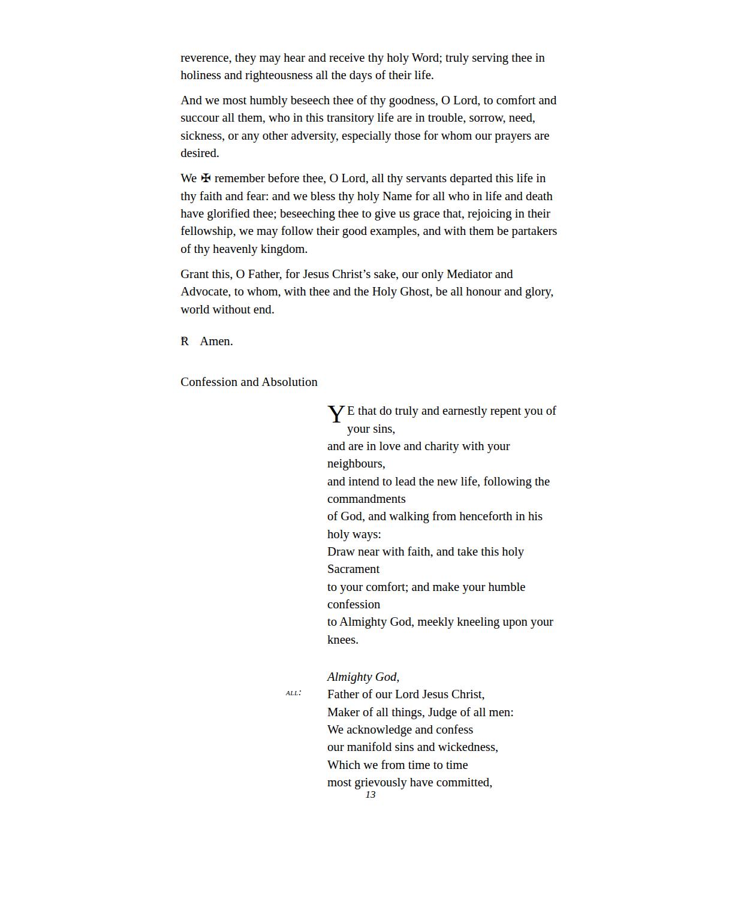reverence, they may hear and receive thy holy Word; truly serving thee in holiness and righteousness all the days of their life.
And we most humbly beseech thee of thy goodness, O Lord, to comfort and succour all them, who in this transitory life are in trouble, sorrow, need, sickness, or any other adversity, especially those for whom our prayers are desired.
We ✠ remember before thee, O Lord, all thy servants departed this life in thy faith and fear: and we bless thy holy Name for all who in life and death have glorified thee; beseeching thee to give us grace that, rejoicing in their fellowship, we may follow their good examples, and with them be partakers of thy heavenly kingdom.
Grant this, O Father, for Jesus Christ’s sake, our only Mediator and Advocate, to whom, with thee and the Holy Ghost, be all honour and glory, world without end.
R Amen.
Confession and Absolution
YE that do truly and earnestly repent you of your sins,
and are in love and charity with your neighbours,
and intend to lead the new life, following the commandments
of God, and walking from henceforth in his holy ways:
Draw near with faith, and take this holy Sacrament
to your comfort; and make your humble confession
to Almighty God, meekly kneeling upon your knees.
Almighty God,
all: Father of our Lord Jesus Christ,
Maker of all things, Judge of all men:
We acknowledge and confess
our manifold sins and wickedness,
Which we from time to time
most grievously have committed,
13